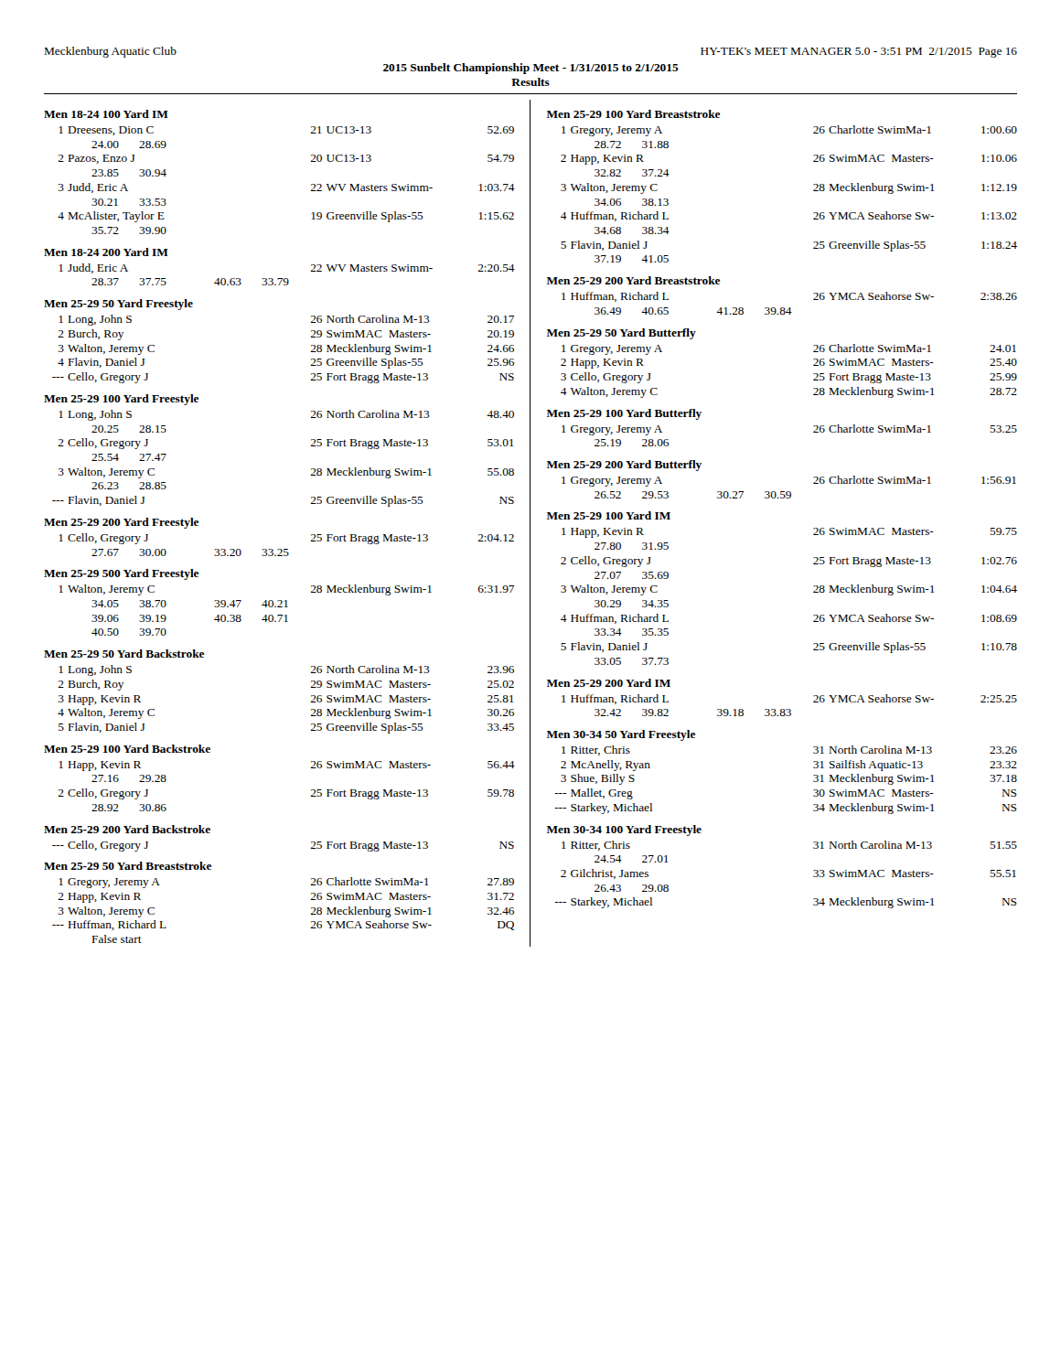Mecklenburg Aquatic Club
HY-TEK's MEET MANAGER 5.0 - 3:51 PM 2/1/2015 Page 16
2015 Sunbelt Championship Meet - 1/31/2015 to 2/1/2015
Results
Men 18-24 100 Yard IM
| 1 | Dreesens, Dion C | 21 | UC13-13 | 52.69 |
| | 24.00 28.69 |
| 2 | Pazos, Enzo J | 20 | UC13-13 | 54.79 |
| | 23.85 30.94 |
| 3 | Judd, Eric A | 22 | WV Masters Swimm- | 1:03.74 |
| | 30.21 33.53 |
| 4 | McAlister, Taylor E | 19 | Greenville Splas-55 | 1:15.62 |
| | 35.72 39.90 |
Men 18-24 200 Yard IM
| 1 | Judd, Eric A | 22 | WV Masters Swimm- | 2:20.54 |
| | 28.37 37.75 40.63 33.79 |
Men 25-29 50 Yard Freestyle
| 1 | Long, John S | 26 | North Carolina M-13 | 20.17 |
| 2 | Burch, Roy | 29 | SwimMAC Masters- | 20.19 |
| 3 | Walton, Jeremy C | 28 | Mecklenburg Swim-1 | 24.66 |
| 4 | Flavin, Daniel J | 25 | Greenville Splas-55 | 25.96 |
| --- | Cello, Gregory J | 25 | Fort Bragg Maste-13 | NS |
Men 25-29 100 Yard Freestyle
| 1 | Long, John S | 26 | North Carolina M-13 | 48.40 |
| | 20.25 28.15 |
| 2 | Cello, Gregory J | 25 | Fort Bragg Maste-13 | 53.01 |
| | 25.54 27.47 |
| 3 | Walton, Jeremy C | 28 | Mecklenburg Swim-1 | 55.08 |
| | 26.23 28.85 |
| --- | Flavin, Daniel J | 25 | Greenville Splas-55 | NS |
Men 25-29 200 Yard Freestyle
| 1 | Cello, Gregory J | 25 | Fort Bragg Maste-13 | 2:04.12 |
| | 27.67 30.00 33.20 33.25 |
Men 25-29 500 Yard Freestyle
| 1 | Walton, Jeremy C | 28 | Mecklenburg Swim-1 | 6:31.97 |
| | 34.05 38.70 39.47 40.21 |
| | 39.06 39.19 40.38 40.71 |
| | 40.50 39.70 |
Men 25-29 50 Yard Backstroke
| 1 | Long, John S | 26 | North Carolina M-13 | 23.96 |
| 2 | Burch, Roy | 29 | SwimMAC Masters- | 25.02 |
| 3 | Happ, Kevin R | 26 | SwimMAC Masters- | 25.81 |
| 4 | Walton, Jeremy C | 28 | Mecklenburg Swim-1 | 30.26 |
| 5 | Flavin, Daniel J | 25 | Greenville Splas-55 | 33.45 |
Men 25-29 100 Yard Backstroke
| 1 | Happ, Kevin R | 26 | SwimMAC Masters- | 56.44 |
| | 27.16 29.28 |
| 2 | Cello, Gregory J | 25 | Fort Bragg Maste-13 | 59.78 |
| | 28.92 30.86 |
Men 25-29 200 Yard Backstroke
| --- | Cello, Gregory J | 25 | Fort Bragg Maste-13 | NS |
Men 25-29 50 Yard Breaststroke
| 1 | Gregory, Jeremy A | 26 | Charlotte SwimMa-1 | 27.89 |
| 2 | Happ, Kevin R | 26 | SwimMAC Masters- | 31.72 |
| 3 | Walton, Jeremy C | 28 | Mecklenburg Swim-1 | 32.46 |
| --- | Huffman, Richard L | 26 | YMCA Seahorse Sw- | DQ |
| | False start |
Men 25-29 100 Yard Breaststroke
| 1 | Gregory, Jeremy A | 26 | Charlotte SwimMa-1 | 1:00.60 |
| | 28.72 31.88 |
| 2 | Happ, Kevin R | 26 | SwimMAC Masters- | 1:10.06 |
| | 32.82 37.24 |
| 3 | Walton, Jeremy C | 28 | Mecklenburg Swim-1 | 1:12.19 |
| | 34.06 38.13 |
| 4 | Huffman, Richard L | 26 | YMCA Seahorse Sw- | 1:13.02 |
| | 34.68 38.34 |
| 5 | Flavin, Daniel J | 25 | Greenville Splas-55 | 1:18.24 |
| | 37.19 41.05 |
Men 25-29 200 Yard Breaststroke
| 1 | Huffman, Richard L | 26 | YMCA Seahorse Sw- | 2:38.26 |
| | 36.49 40.65 41.28 39.84 |
Men 25-29 50 Yard Butterfly
| 1 | Gregory, Jeremy A | 26 | Charlotte SwimMa-1 | 24.01 |
| 2 | Happ, Kevin R | 26 | SwimMAC Masters- | 25.40 |
| 3 | Cello, Gregory J | 25 | Fort Bragg Maste-13 | 25.99 |
| 4 | Walton, Jeremy C | 28 | Mecklenburg Swim-1 | 28.72 |
Men 25-29 100 Yard Butterfly
| 1 | Gregory, Jeremy A | 26 | Charlotte SwimMa-1 | 53.25 |
| | 25.19 28.06 |
Men 25-29 200 Yard Butterfly
| 1 | Gregory, Jeremy A | 26 | Charlotte SwimMa-1 | 1:56.91 |
| | 26.52 29.53 30.27 30.59 |
Men 25-29 100 Yard IM
| 1 | Happ, Kevin R | 26 | SwimMAC Masters- | 59.75 |
| | 27.80 31.95 |
| 2 | Cello, Gregory J | 25 | Fort Bragg Maste-13 | 1:02.76 |
| | 27.07 35.69 |
| 3 | Walton, Jeremy C | 28 | Mecklenburg Swim-1 | 1:04.64 |
| | 30.29 34.35 |
| 4 | Huffman, Richard L | 26 | YMCA Seahorse Sw- | 1:08.69 |
| | 33.34 35.35 |
| 5 | Flavin, Daniel J | 25 | Greenville Splas-55 | 1:10.78 |
| | 33.05 37.73 |
Men 25-29 200 Yard IM
| 1 | Huffman, Richard L | 26 | YMCA Seahorse Sw- | 2:25.25 |
| | 32.42 39.82 39.18 33.83 |
Men 30-34 50 Yard Freestyle
| 1 | Ritter, Chris | 31 | North Carolina M-13 | 23.26 |
| 2 | McAnelly, Ryan | 31 | Sailfish Aquatic-13 | 23.32 |
| 3 | Shue, Billy S | 31 | Mecklenburg Swim-1 | 37.18 |
| --- | Mallet, Greg | 30 | SwimMAC Masters- | NS |
| --- | Starkey, Michael | 34 | Mecklenburg Swim-1 | NS |
Men 30-34 100 Yard Freestyle
| 1 | Ritter, Chris | 31 | North Carolina M-13 | 51.55 |
| | 24.54 27.01 |
| 2 | Gilchrist, James | 33 | SwimMAC Masters- | 55.51 |
| | 26.43 29.08 |
| --- | Starkey, Michael | 34 | Mecklenburg Swim-1 | NS |